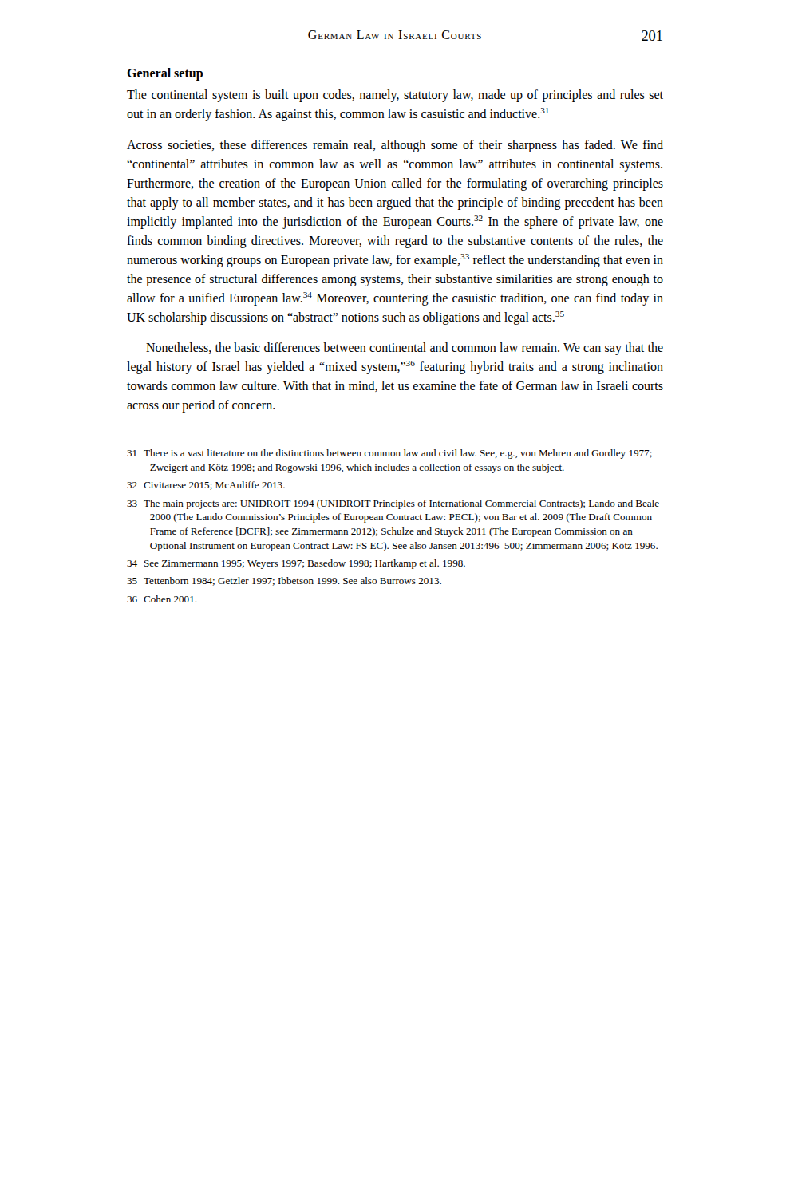German Law in Israeli Courts 201
General setup
The continental system is built upon codes, namely, statutory law, made up of principles and rules set out in an orderly fashion. As against this, common law is casuistic and inductive.31
Across societies, these differences remain real, although some of their sharpness has faded. We find “continental” attributes in common law as well as “common law” attributes in continental systems. Furthermore, the creation of the European Union called for the formulating of overarching principles that apply to all member states, and it has been argued that the principle of binding precedent has been implicitly implanted into the jurisdiction of the European Courts.32 In the sphere of private law, one finds common binding directives. Moreover, with regard to the substantive contents of the rules, the numerous working groups on European private law, for example,33 reflect the understanding that even in the presence of structural differences among systems, their substantive similarities are strong enough to allow for a unified European law.34 Moreover, countering the casuistic tradition, one can find today in UK scholarship discussions on “abstract” notions such as obligations and legal acts.35
Nonetheless, the basic differences between continental and common law remain. We can say that the legal history of Israel has yielded a “mixed system,”36 featuring hybrid traits and a strong inclination towards common law culture. With that in mind, let us examine the fate of German law in Israeli courts across our period of concern.
31 There is a vast literature on the distinctions between common law and civil law. See, e.g., von Mehren and Gordley 1977; Zweigert and Kötz 1998; and Rogowski 1996, which includes a collection of essays on the subject.
32 Civitarese 2015; McAuliffe 2013.
33 The main projects are: UNIDROIT 1994 (UNIDROIT Principles of International Commercial Contracts); Lando and Beale 2000 (The Lando Commission’s Principles of European Contract Law: PECL); von Bar et al. 2009 (The Draft Common Frame of Reference [DCFR]; see Zimmermann 2012); Schulze and Stuyck 2011 (The European Commission on an Optional Instrument on European Contract Law: FS EC). See also Jansen 2013:496–500; Zimmermann 2006; Kötz 1996.
34 See Zimmermann 1995; Weyers 1997; Basedow 1998; Hartkamp et al. 1998.
35 Tettenborn 1984; Getzler 1997; Ibbetson 1999. See also Burrows 2013.
36 Cohen 2001.